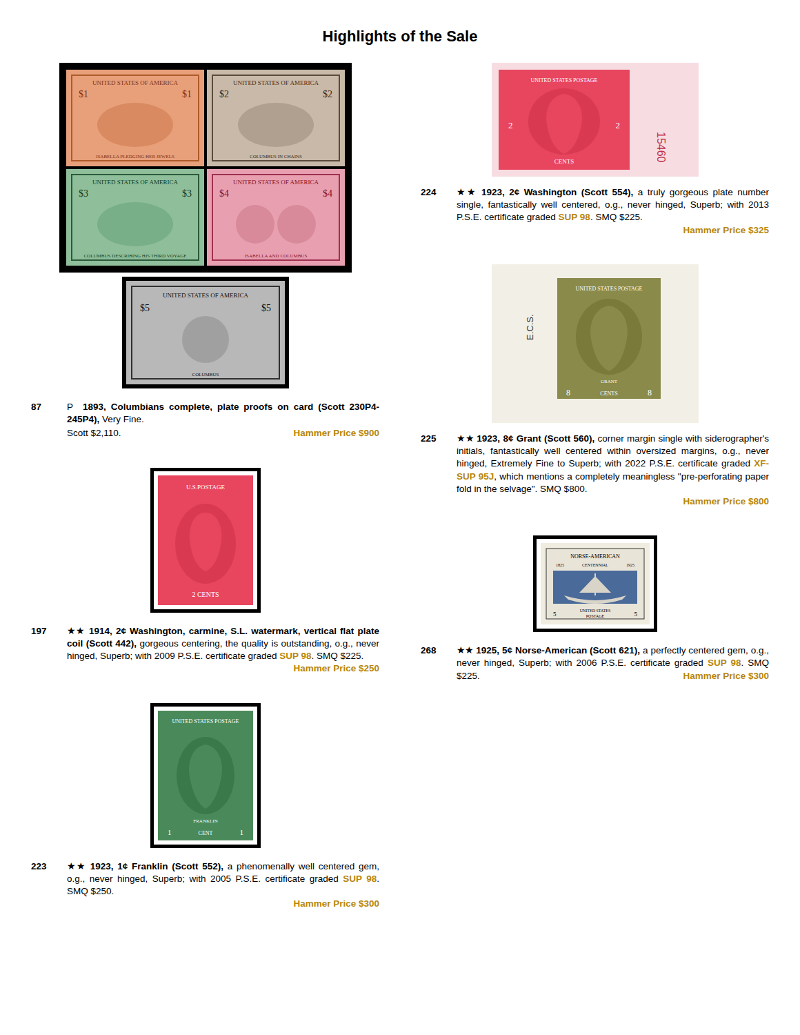Highlights of the Sale
87
P 1893, Columbians complete, plate proofs on card (Scott 230P4-245P4), Very Fine.
Scott $2,110. Hammer Price $900
197
★★ 1914, 2¢ Washington, carmine, S.L. watermark, vertical flat plate coil (Scott 442), gorgeous centering, the quality is outstanding, o.g., never hinged, Superb; with 2009 P.S.E. certificate graded SUP 98. SMQ $225. Hammer Price $250
223
★★ 1923, 1¢ Franklin (Scott 552), a phenomenally well centered gem, o.g., never hinged, Superb; with 2005 P.S.E. certificate graded SUP 98. SMQ $250. Hammer Price $300
224
★★ 1923, 2¢ Washington (Scott 554), a truly gorgeous plate number single, fantastically well centered, o.g., never hinged, Superb; with 2013 P.S.E. certificate graded SUP 98. SMQ $225. Hammer Price $325
225
★★ 1923, 8¢ Grant (Scott 560), corner margin single with siderographer's initials, fantastically well centered within oversized margins, o.g., never hinged, Extremely Fine to Superb; with 2022 P.S.E. certificate graded XF-SUP 95J, which mentions a completely meaningless "pre-perforating paper fold in the selvage". SMQ $800. Hammer Price $800
268
★★ 1925, 5¢ Norse-American (Scott 621), a perfectly centered gem, o.g., never hinged, Superb; with 2006 P.S.E. certificate graded SUP 98. SMQ $225. Hammer Price $300